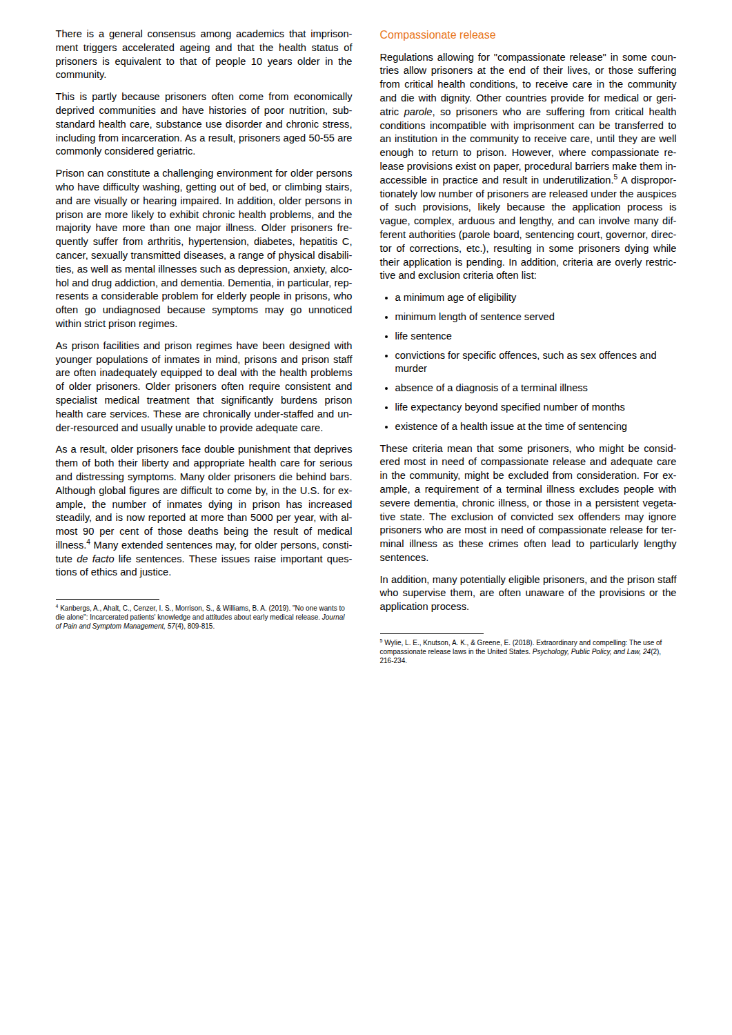There is a general consensus among academics that imprisonment triggers accelerated ageing and that the health status of prisoners is equivalent to that of people 10 years older in the community.
This is partly because prisoners often come from economically deprived communities and have histories of poor nutrition, substandard health care, substance use disorder and chronic stress, including from incarceration. As a result, prisoners aged 50-55 are commonly considered geriatric.
Prison can constitute a challenging environment for older persons who have difficulty washing, getting out of bed, or climbing stairs, and are visually or hearing impaired. In addition, older persons in prison are more likely to exhibit chronic health problems, and the majority have more than one major illness. Older prisoners frequently suffer from arthritis, hypertension, diabetes, hepatitis C, cancer, sexually transmitted diseases, a range of physical disabilities, as well as mental illnesses such as depression, anxiety, alcohol and drug addiction, and dementia. Dementia, in particular, represents a considerable problem for elderly people in prisons, who often go undiagnosed because symptoms may go unnoticed within strict prison regimes.
As prison facilities and prison regimes have been designed with younger populations of inmates in mind, prisons and prison staff are often inadequately equipped to deal with the health problems of older prisoners. Older prisoners often require consistent and specialist medical treatment that significantly burdens prison health care services. These are chronically under-staffed and under-resourced and usually unable to provide adequate care.
As a result, older prisoners face double punishment that deprives them of both their liberty and appropriate health care for serious and distressing symptoms. Many older prisoners die behind bars. Although global figures are difficult to come by, in the U.S. for example, the number of inmates dying in prison has increased steadily, and is now reported at more than 5000 per year, with almost 90 per cent of those deaths being the result of medical illness.4 Many extended sentences may, for older persons, constitute de facto life sentences. These issues raise important questions of ethics and justice.
4 Kanbergs, A., Ahalt, C., Cenzer, I. S., Morrison, S., & Williams, B. A. (2019). "No one wants to die alone": Incarcerated patients' knowledge and attitudes about early medical release. Journal of Pain and Symptom Management, 57(4), 809-815.
Compassionate release
Regulations allowing for "compassionate release" in some countries allow prisoners at the end of their lives, or those suffering from critical health conditions, to receive care in the community and die with dignity. Other countries provide for medical or geriatric parole, so prisoners who are suffering from critical health conditions incompatible with imprisonment can be transferred to an institution in the community to receive care, until they are well enough to return to prison. However, where compassionate release provisions exist on paper, procedural barriers make them inaccessible in practice and result in underutilization.5 A disproportionately low number of prisoners are released under the auspices of such provisions, likely because the application process is vague, complex, arduous and lengthy, and can involve many different authorities (parole board, sentencing court, governor, director of corrections, etc.), resulting in some prisoners dying while their application is pending. In addition, criteria are overly restrictive and exclusion criteria often list:
a minimum age of eligibility
minimum length of sentence served
life sentence
convictions for specific offences, such as sex offences and murder
absence of a diagnosis of a terminal illness
life expectancy beyond specified number of months
existence of a health issue at the time of sentencing
These criteria mean that some prisoners, who might be considered most in need of compassionate release and adequate care in the community, might be excluded from consideration. For example, a requirement of a terminal illness excludes people with severe dementia, chronic illness, or those in a persistent vegetative state. The exclusion of convicted sex offenders may ignore prisoners who are most in need of compassionate release for terminal illness as these crimes often lead to particularly lengthy sentences.
In addition, many potentially eligible prisoners, and the prison staff who supervise them, are often unaware of the provisions or the application process.
5 Wylie, L. E., Knutson, A. K., & Greene, E. (2018). Extraordinary and compelling: The use of compassionate release laws in the United States. Psychology, Public Policy, and Law, 24(2), 216-234.